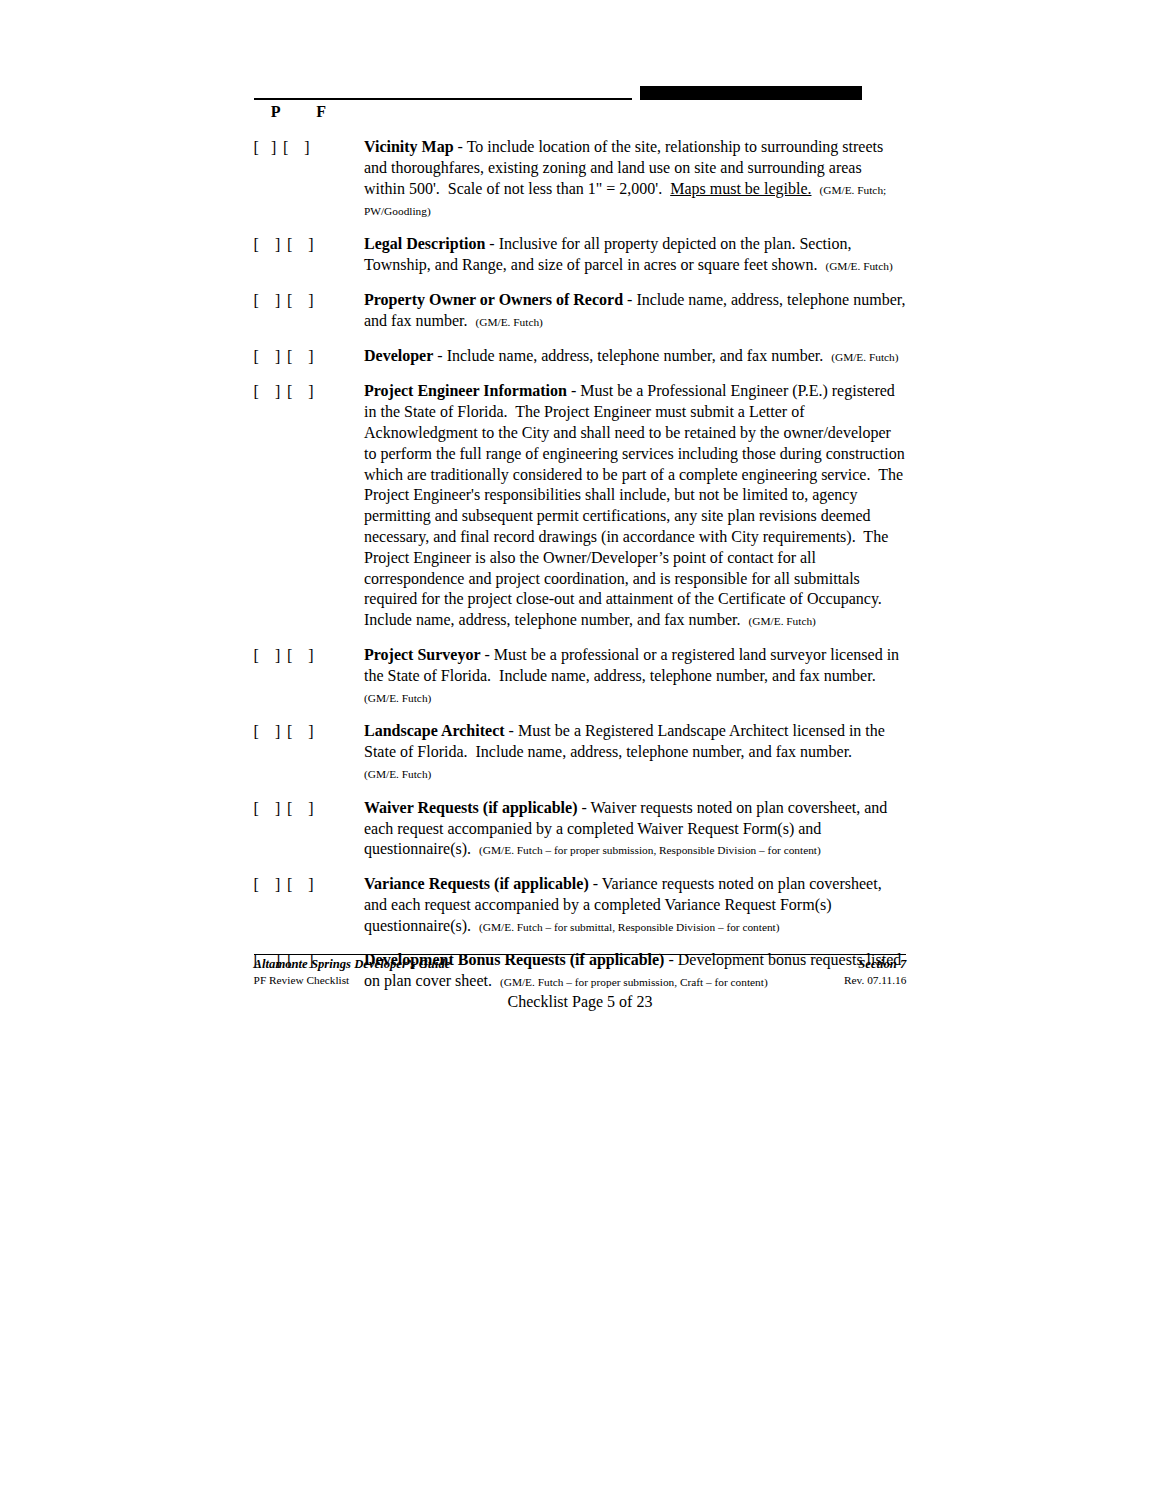PF
[ ][ ]
Vicinity Map - To include location of the site, relationship to surrounding streets and thoroughfares, existing zoning and land use on site and surrounding areas within 500'. Scale of not less than 1" = 2,000'. Maps must be legible. (GM/E. Futch; PW/Goodling)
[ ][ ]
Legal Description - Inclusive for all property depicted on the plan. Section, Township, and Range, and size of parcel in acres or square feet shown. (GM/E. Futch)
[ ][ ]
Property Owner or Owners of Record - Include name, address, telephone number, and fax number. (GM/E. Futch)
[ ][ ]
Developer - Include name, address, telephone number, and fax number. (GM/E. Futch)
[ ][ ]
Project Engineer Information - Must be a Professional Engineer (P.E.) registered in the State of Florida. The Project Engineer must submit a Letter of Acknowledgment to the City and shall need to be retained by the owner/developer to perform the full range of engineering services including those during construction which are traditionally considered to be part of a complete engineering service. The Project Engineer's responsibilities shall include, but not be limited to, agency permitting and subsequent permit certifications, any site plan revisions deemed necessary, and final record drawings (in accordance with City requirements). The Project Engineer is also the Owner/Developer’s point of contact for all correspondence and project coordination, and is responsible for all submittals required for the project close-out and attainment of the Certificate of Occupancy. Include name, address, telephone number, and fax number. (GM/E. Futch)
[ ][ ]
Project Surveyor - Must be a professional or a registered land surveyor licensed in the State of Florida. Include name, address, telephone number, and fax number. (GM/E. Futch)
[ ][ ]
Landscape Architect - Must be a Registered Landscape Architect licensed in the State of Florida. Include name, address, telephone number, and fax number.
(GM/E. Futch)
[ ][ ]
Waiver Requests (if applicable) - Waiver requests noted on plan coversheet, and each request accompanied by a completed Waiver Request Form(s) and questionnaire(s). (GM/E. Futch – for proper submission, Responsible Division – for content)
[ ][ ]
Variance Requests (if applicable) - Variance requests noted on plan coversheet, and each request accompanied by a completed Variance Request Form(s) questionnaire(s). (GM/E. Futch – for submittal, Responsible Division – for content)
[ ][ ]
Development Bonus Requests (if applicable) - Development bonus requests listed on plan cover sheet. (GM/E. Futch – for proper submission, Craft – for content)
Altamonte Springs Developer’s Guide
Section 7
PF Review Checklist
Rev. 07.11.16
Checklist Page 5 of 23